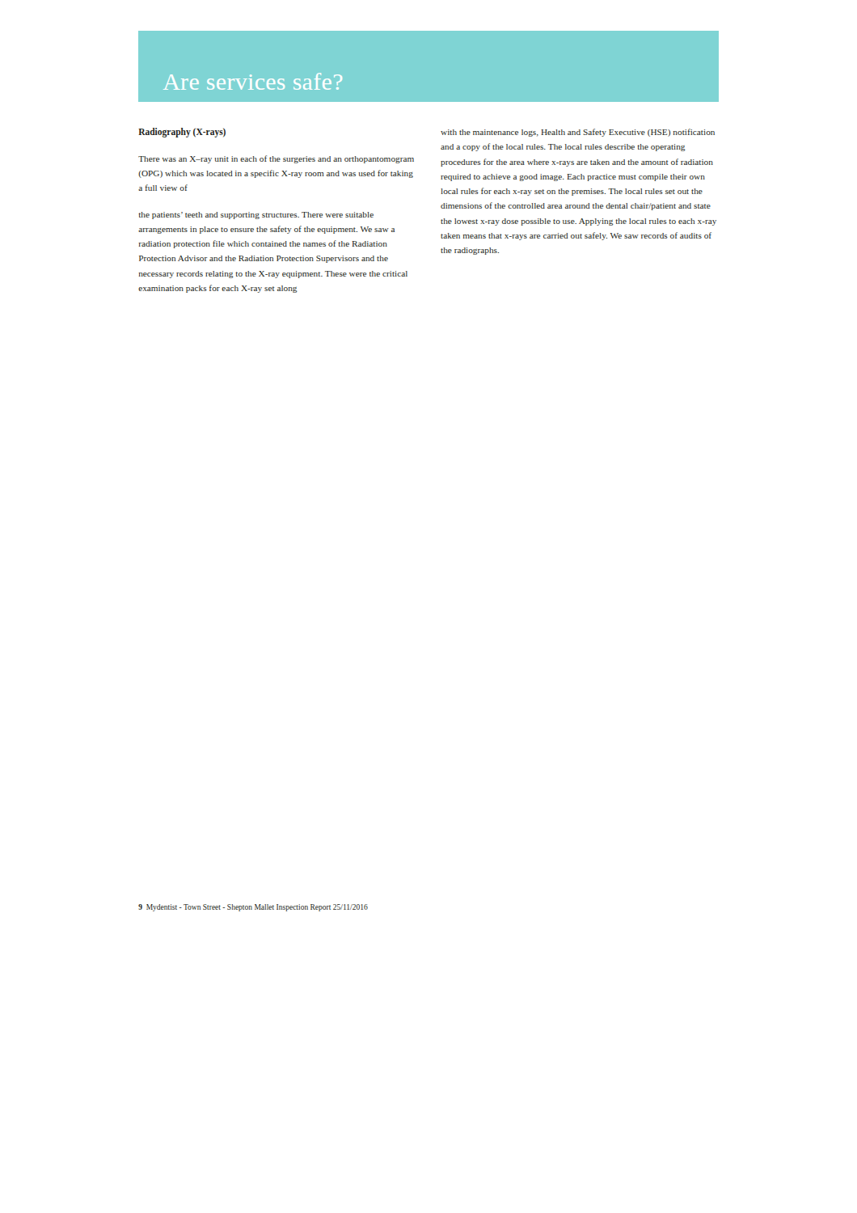Are services safe?
Radiography (X-rays)
There was an X–ray unit in each of the surgeries and an orthopantomogram (OPG) which was located in a specific X-ray room and was used for taking a full view of
the patients’ teeth and supporting structures. There were suitable arrangements in place to ensure the safety of the equipment. We saw a radiation protection file which contained the names of the Radiation Protection Advisor and the Radiation Protection Supervisors and the necessary records relating to the X-ray equipment. These were the critical examination packs for each X-ray set along
with the maintenance logs, Health and Safety Executive (HSE) notification and a copy of the local rules. The local rules describe the operating procedures for the area where x-rays are taken and the amount of radiation required to achieve a good image. Each practice must compile their own local rules for each x-ray set on the premises. The local rules set out the dimensions of the controlled area around the dental chair/patient and state the lowest x-ray dose possible to use. Applying the local rules to each x-ray taken means that x-rays are carried out safely. We saw records of audits of the radiographs.
9 Mydentist - Town Street - Shepton Mallet Inspection Report 25/11/2016